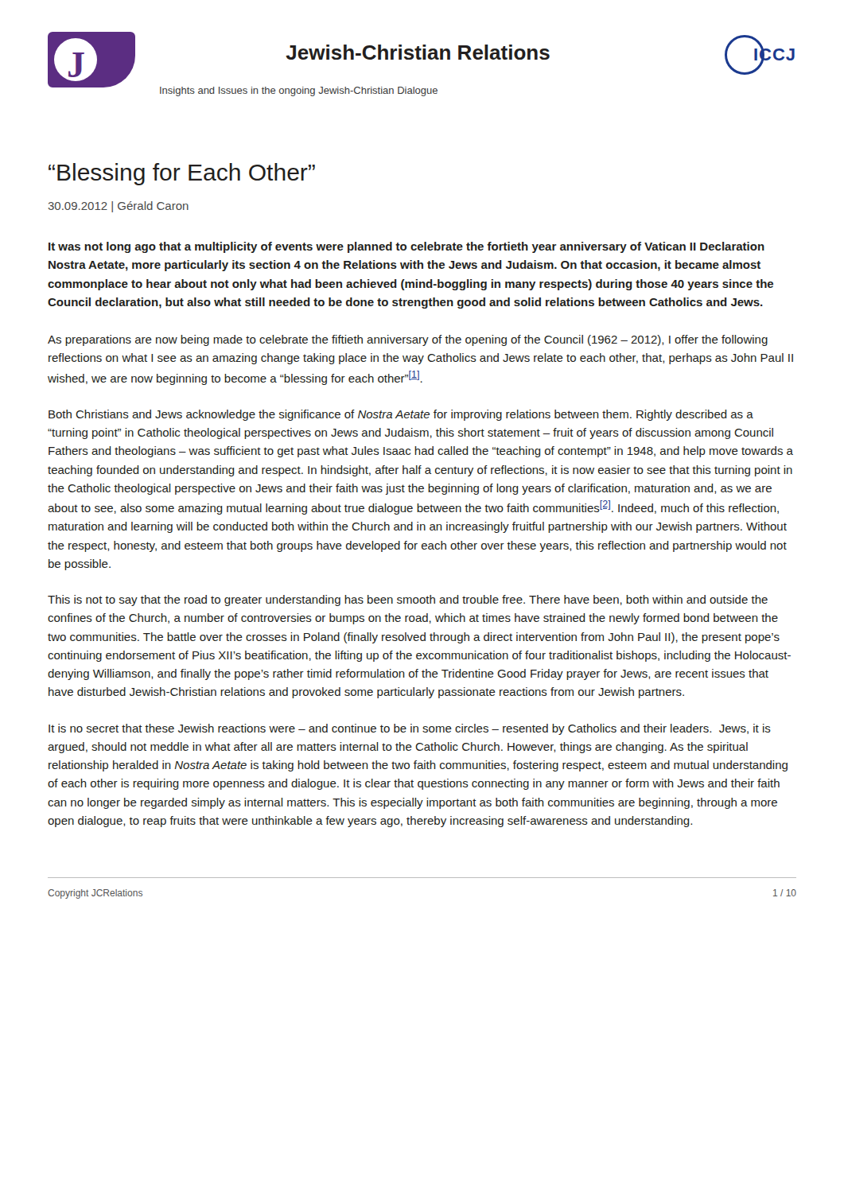Jewish-Christian Relations
Insights and Issues in the ongoing Jewish-Christian Dialogue
ICCJ
“Blessing for Each Other”
30.09.2012 | Gérald Caron
It was not long ago that a multiplicity of events were planned to celebrate the fortieth year anniversary of Vatican II Declaration Nostra Aetate, more particularly its section 4 on the Relations with the Jews and Judaism. On that occasion, it became almost commonplace to hear about not only what had been achieved (mind-boggling in many respects) during those 40 years since the Council declaration, but also what still needed to be done to strengthen good and solid relations between Catholics and Jews.
As preparations are now being made to celebrate the fiftieth anniversary of the opening of the Council (1962 – 2012), I offer the following reflections on what I see as an amazing change taking place in the way Catholics and Jews relate to each other, that, perhaps as John Paul II wished, we are now beginning to become a “blessing for each other”[1].
Both Christians and Jews acknowledge the significance of Nostra Aetate for improving relations between them. Rightly described as a “turning point” in Catholic theological perspectives on Jews and Judaism, this short statement – fruit of years of discussion among Council Fathers and theologians – was sufficient to get past what Jules Isaac had called the “teaching of contempt” in 1948, and help move towards a teaching founded on understanding and respect. In hindsight, after half a century of reflections, it is now easier to see that this turning point in the Catholic theological perspective on Jews and their faith was just the beginning of long years of clarification, maturation and, as we are about to see, also some amazing mutual learning about true dialogue between the two faith communities[2]. Indeed, much of this reflection, maturation and learning will be conducted both within the Church and in an increasingly fruitful partnership with our Jewish partners. Without the respect, honesty, and esteem that both groups have developed for each other over these years, this reflection and partnership would not be possible.
This is not to say that the road to greater understanding has been smooth and trouble free. There have been, both within and outside the confines of the Church, a number of controversies or bumps on the road, which at times have strained the newly formed bond between the two communities. The battle over the crosses in Poland (finally resolved through a direct intervention from John Paul II), the present pope’s continuing endorsement of Pius XII’s beatification, the lifting up of the excommunication of four traditionalist bishops, including the Holocaust-denying Williamson, and finally the pope’s rather timid reformulation of the Tridentine Good Friday prayer for Jews, are recent issues that have disturbed Jewish-Christian relations and provoked some particularly passionate reactions from our Jewish partners.
It is no secret that these Jewish reactions were – and continue to be in some circles – resented by Catholics and their leaders. Jews, it is argued, should not meddle in what after all are matters internal to the Catholic Church. However, things are changing. As the spiritual relationship heralded in Nostra Aetate is taking hold between the two faith communities, fostering respect, esteem and mutual understanding of each other is requiring more openness and dialogue. It is clear that questions connecting in any manner or form with Jews and their faith can no longer be regarded simply as internal matters. This is especially important as both faith communities are beginning, through a more open dialogue, to reap fruits that were unthinkable a few years ago, thereby increasing self-awareness and understanding.
Copyright JCRelations 1 / 10